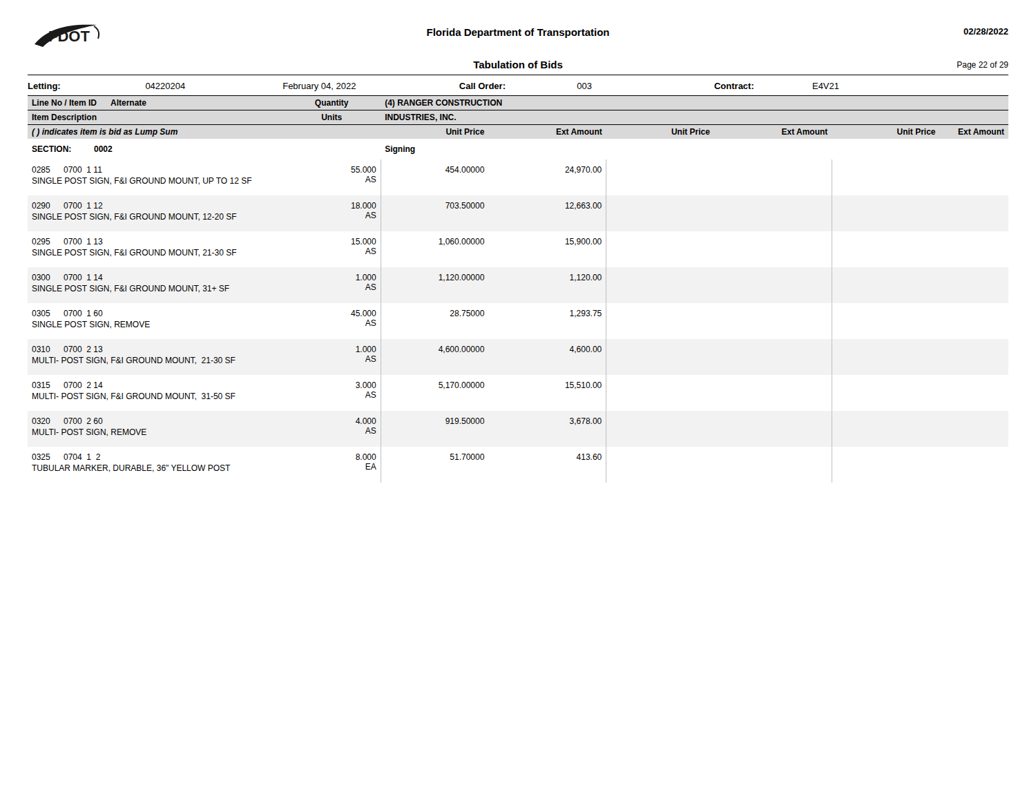FDOT
Florida Department of Transportation
02/28/2022
Tabulation of Bids Page 22 of 29
| Letting: | 04220204 | February 04, 2022 | Call Order: | 003 | Contract: | E4V21 |
| Line No / Item ID Alternate | Quantity | (4) RANGER CONSTRUCTION | | |
| --- | --- | --- | --- | --- |
| Item Description | Units | INDUSTRIES, INC. | | |
| ( ) indicates item is bid as Lump Sum | | Unit Price | Ext Amount | Unit Price | Ext Amount | Unit Price | Ext Amount |
| SECTION: 0002 | Signing |
| 0285 0700 1 11 SINGLE POST SIGN, F&I GROUND MOUNT, UP TO 12 SF | 55.000 AS | 454.00000 | 24,970.00 | | | | |
| 0290 0700 1 12 SINGLE POST SIGN, F&I GROUND MOUNT, 12-20 SF | 18.000 AS | 703.50000 | 12,663.00 | | | | |
| 0295 0700 1 13 SINGLE POST SIGN, F&I GROUND MOUNT, 21-30 SF | 15.000 AS | 1,060.00000 | 15,900.00 | | | | |
| 0300 0700 1 14 SINGLE POST SIGN, F&I GROUND MOUNT, 31+ SF | 1.000 AS | 1,120.00000 | 1,120.00 | | | | |
| 0305 0700 1 60 SINGLE POST SIGN, REMOVE | 45.000 AS | 28.75000 | 1,293.75 | | | | |
| 0310 0700 2 13 MULTI- POST SIGN, F&I GROUND MOUNT, 21-30 SF | 1.000 AS | 4,600.00000 | 4,600.00 | | | | |
| 0315 0700 2 14 MULTI- POST SIGN, F&I GROUND MOUNT, 31-50 SF | 3.000 AS | 5,170.00000 | 15,510.00 | | | | |
| 0320 0700 2 60 MULTI- POST SIGN, REMOVE | 4.000 AS | 919.50000 | 3,678.00 | | | | |
| 0325 0704 1 2 TUBULAR MARKER, DURABLE, 36" YELLOW POST | 8.000 EA | 51.70000 | 413.60 | | | | |